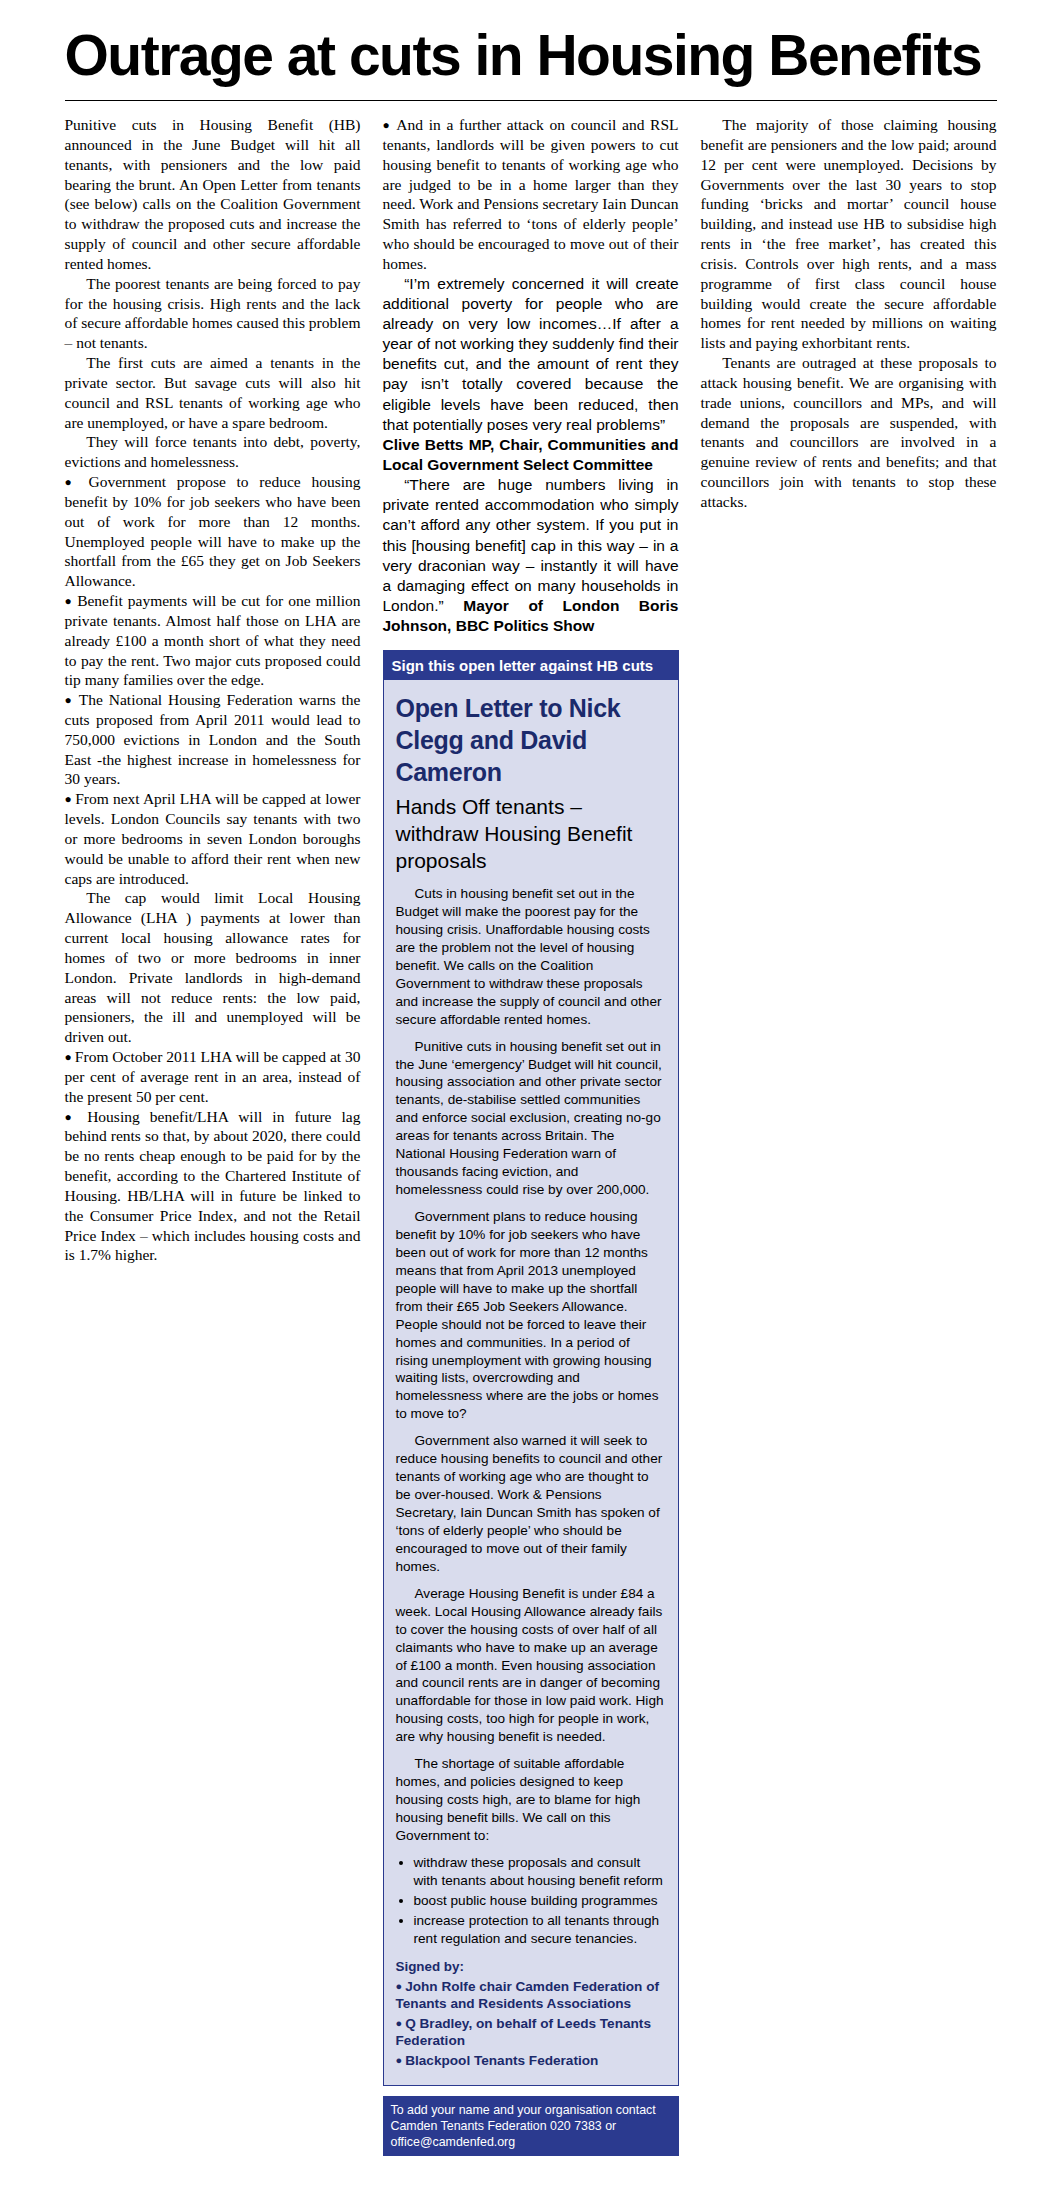Outrage at cuts in Housing Benefits
Punitive cuts in Housing Benefit (HB) announced in the June Budget will hit all tenants, with pensioners and the low paid bearing the brunt. An Open Letter from tenants (see below) calls on the Coalition Government to withdraw the proposed cuts and increase the supply of council and other secure affordable rented homes.
The poorest tenants are being forced to pay for the housing crisis. High rents and the lack of secure affordable homes caused this problem – not tenants.
The first cuts are aimed a tenants in the private sector. But savage cuts will also hit council and RSL tenants of working age who are unemployed, or have a spare bedroom.
They will force tenants into debt, poverty, evictions and homelessness.
Government propose to reduce housing benefit by 10% for job seekers who have been out of work for more than 12 months. Unemployed people will have to make up the shortfall from the £65 they get on Job Seekers Allowance.
Benefit payments will be cut for one million private tenants. Almost half those on LHA are already £100 a month short of what they need to pay the rent. Two major cuts proposed could tip many families over the edge.
The National Housing Federation warns the cuts proposed from April 2011 would lead to 750,000 evictions in London and the South East -the highest increase in homelessness for 30 years.
From next April LHA will be capped at lower levels. London Councils say tenants with two or more bedrooms in seven London boroughs would be unable to afford their rent when new caps are introduced.
The cap would limit Local Housing Allowance (LHA ) payments at lower than current local housing allowance rates for homes of two or more bedrooms in inner London. Private landlords in high-demand areas will not reduce rents: the low paid, pensioners, the ill and unemployed will be driven out.
From October 2011 LHA will be capped at 30 per cent of average rent in an area, instead of the present 50 per cent.
Housing benefit/LHA will in future lag behind rents so that, by about 2020, there could be no rents cheap enough to be paid for by the benefit, according to the Chartered Institute of Housing. HB/LHA will in future be linked to the Consumer Price Index, and not the Retail Price Index – which includes housing costs and is 1.7% higher.
And in a further attack on council and RSL tenants, landlords will be given powers to cut housing benefit to tenants of working age who are judged to be in a home larger than they need. Work and Pensions secretary Iain Duncan Smith has referred to ‘tons of elderly people’ who should be encouraged to move out of their homes.
“I’m extremely concerned it will create additional poverty for people who are already on very low incomes…If after a year of not working they suddenly find their benefits cut, and the amount of rent they pay isn’t totally covered because the eligible levels have been reduced, then that potentially poses very real problems”
Clive Betts MP, Chair, Communities and Local Government Select Committee
“There are huge numbers living in private rented accommodation who simply can’t afford any other system. If you put in this [housing benefit] cap in this way – in a very draconian way – instantly it will have a damaging effect on many households in London.” Mayor of London Boris Johnson, BBC Politics Show
Sign this open letter against HB cuts
Open Letter to Nick Clegg and David Cameron
Hands Off tenants – withdraw Housing Benefit proposals
Cuts in housing benefit set out in the Budget will make the poorest pay for the housing crisis. Unaffordable housing costs are the problem not the level of housing benefit. We calls on the Coalition Government to withdraw these proposals and increase the supply of council and other secure affordable rented homes.
Punitive cuts in housing benefit set out in the June ‘emergency’ Budget will hit council, housing association and other private sector tenants, de-stabilise settled communities and enforce social exclusion, creating no-go areas for tenants across Britain. The National Housing Federation warn of thousands facing eviction, and homelessness could rise by over 200,000.
Government plans to reduce housing benefit by 10% for job seekers who have been out of work for more than 12 months means that from April 2013 unemployed people will have to make up the shortfall from their £65 Job Seekers Allowance. People should not be forced to leave their homes and communities. In a period of rising unemployment with growing housing waiting lists, overcrowding and homelessness where are the jobs or homes to move to?
Government also warned it will seek to reduce housing benefits to council and other tenants of working age who are thought to be over-housed. Work & Pensions Secretary, Iain Duncan Smith has spoken of ‘tons of elderly people’ who should be encouraged to move out of their family homes.
Average Housing Benefit is under £84 a week. Local Housing Allowance already fails to cover the housing costs of over half of all claimants who have to make up an average of £100 a month. Even housing association and council rents are in danger of becoming unaffordable for those in low paid work. High housing costs, too high for people in work, are why housing benefit is needed.
The shortage of suitable affordable homes, and policies designed to keep housing costs high, are to blame for high housing benefit bills. We call on this Government to:
withdraw these proposals and consult with tenants about housing benefit reform
boost public house building programmes
increase protection to all tenants through rent regulation and secure tenancies.
Signed by:
John Rolfe chair Camden Federation of Tenants and Residents Associations
Q Bradley, on behalf of Leeds Tenants Federation
Blackpool Tenants Federation
To add your name and your organisation contact Camden Tenants Federation 020 7383 or office@camdenfed.org
The majority of those claiming housing benefit are pensioners and the low paid; around 12 per cent were unemployed. Decisions by Governments over the last 30 years to stop funding ‘bricks and mortar’ council house building, and instead use HB to subsidise high rents in ‘the free market’, has created this crisis. Controls over high rents, and a mass programme of first class council house building would create the secure affordable homes for rent needed by millions on waiting lists and paying exhorbitant rents.
Tenants are outraged at these proposals to attack housing benefit. We are organising with trade unions, councillors and MPs, and will demand the proposals are suspended, with tenants and councillors are involved in a genuine review of rents and benefits; and that councillors join with tenants to stop these attacks.